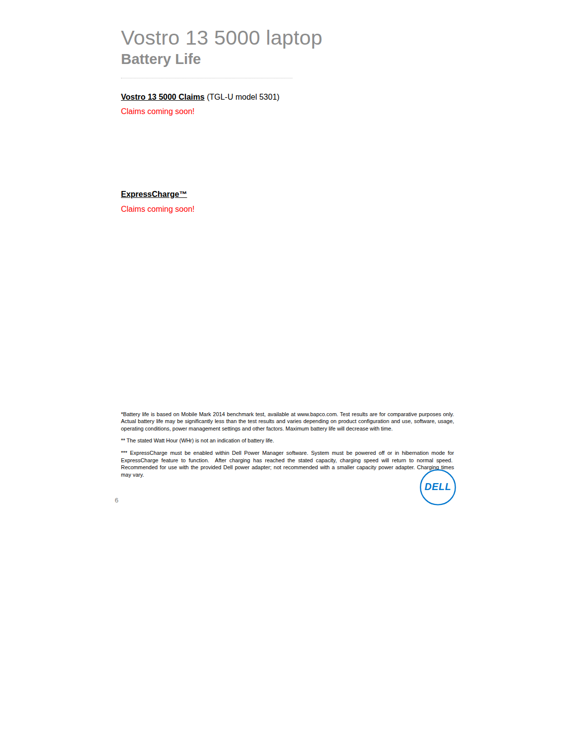Vostro 13 5000 laptop
Battery Life
Vostro 13 5000 Claims (TGL-U model 5301)
Claims coming soon!
ExpressCharge™
Claims coming soon!
*Battery life is based on Mobile Mark 2014 benchmark test, available at www.bapco.com. Test results are for comparative purposes only. Actual battery life may be significantly less than the test results and varies depending on product configuration and use, software, usage, operating conditions, power management settings and other factors. Maximum battery life will decrease with time.
** The stated Watt Hour (WHr) is not an indication of battery life.
*** ExpressCharge must be enabled within Dell Power Manager software. System must be powered off or in hibernation mode for ExpressCharge feature to function. After charging has reached the stated capacity, charging speed will return to normal speed. Recommended for use with the provided Dell power adapter; not recommended with a smaller capacity power adapter. Charging times may vary.
6
DELL